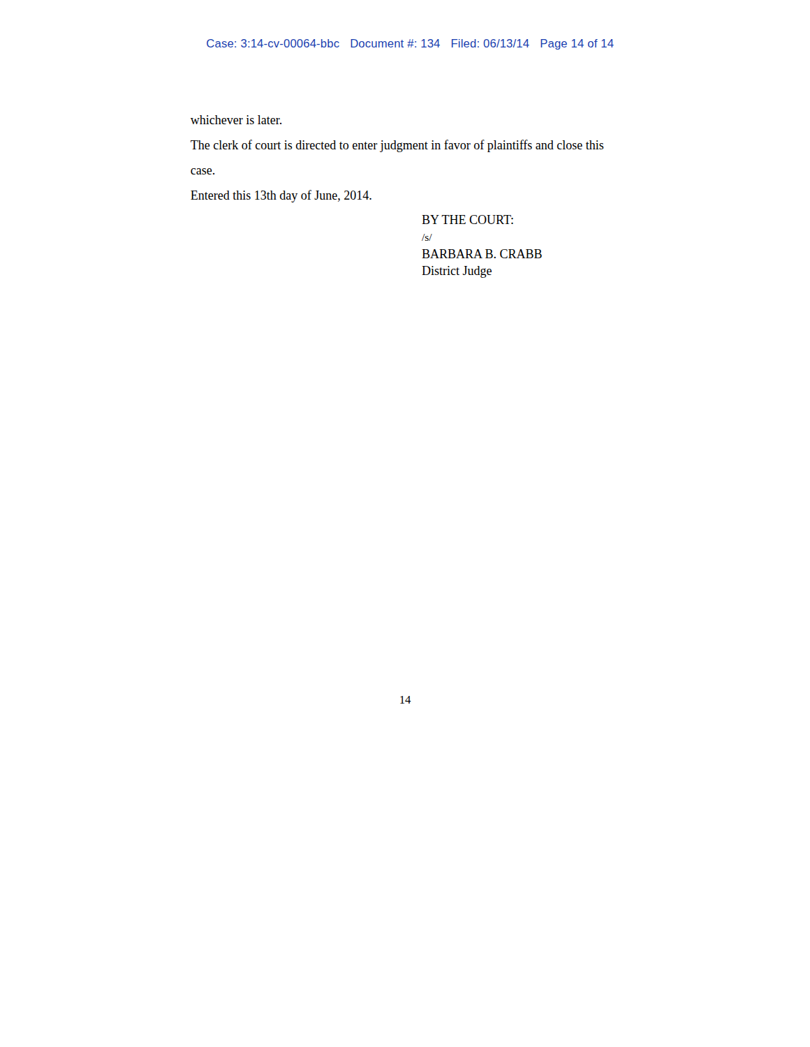Case: 3:14-cv-00064-bbc Document #: 134 Filed: 06/13/14 Page 14 of 14
whichever is later.
The clerk of court is directed to enter judgment in favor of plaintiffs and close this
case.
Entered this 13th day of June, 2014.
BY THE COURT:
/s/
BARBARA B. CRABB
District Judge
14